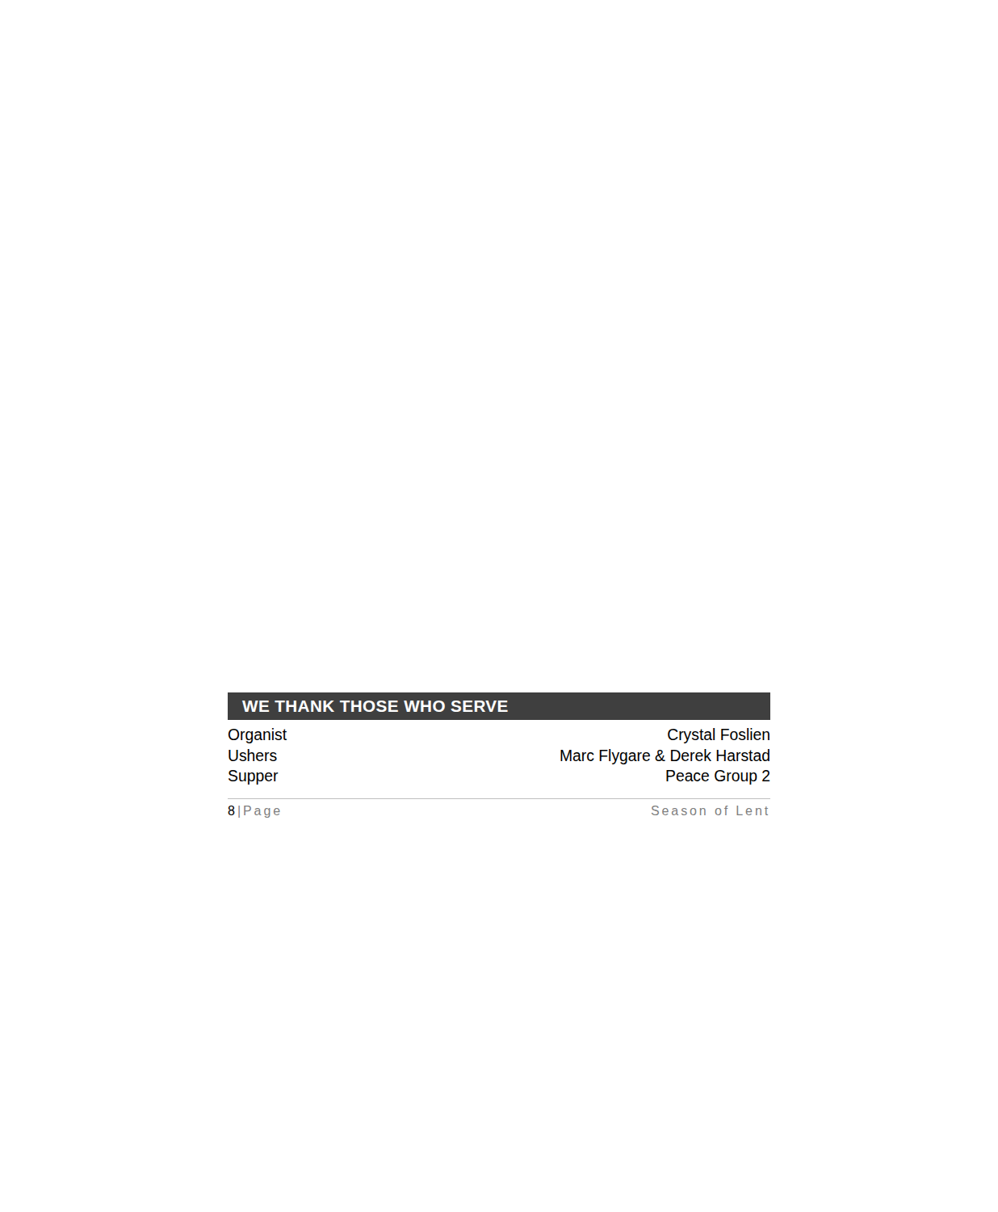WE THANK THOSE WHO SERVE
| Organist | Crystal Foslien |
| Ushers | Marc Flygare & Derek Harstad |
| Supper | Peace Group 2 |
8|Page
Season of Lent